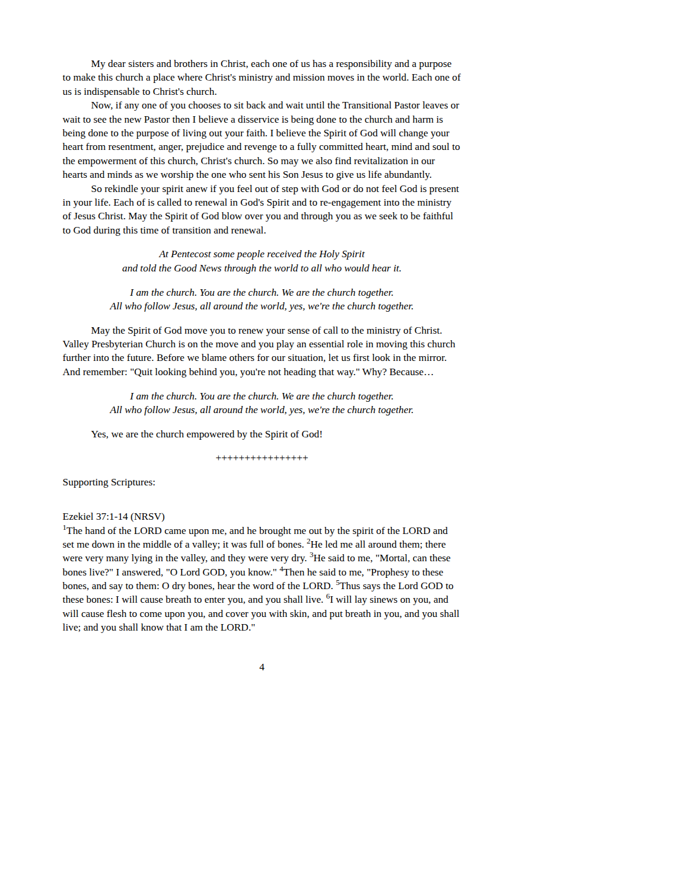My dear sisters and brothers in Christ, each one of us has a responsibility and a purpose to make this church a place where Christ's ministry and mission moves in the world. Each one of us is indispensable to Christ's church.
Now, if any one of you chooses to sit back and wait until the Transitional Pastor leaves or wait to see the new Pastor then I believe a disservice is being done to the church and harm is being done to the purpose of living out your faith. I believe the Spirit of God will change your heart from resentment, anger, prejudice and revenge to a fully committed heart, mind and soul to the empowerment of this church, Christ's church. So may we also find revitalization in our hearts and minds as we worship the one who sent his Son Jesus to give us life abundantly.
So rekindle your spirit anew if you feel out of step with God or do not feel God is present in your life. Each of is called to renewal in God's Spirit and to re-engagement into the ministry of Jesus Christ. May the Spirit of God blow over you and through you as we seek to be faithful to God during this time of transition and renewal.
At Pentecost some people received the Holy Spirit
and told the Good News through the world to all who would hear it.
I am the church. You are the church. We are the church together.
All who follow Jesus, all around the world, yes, we're the church together.
May the Spirit of God move you to renew your sense of call to the ministry of Christ. Valley Presbyterian Church is on the move and you play an essential role in moving this church further into the future. Before we blame others for our situation, let us first look in the mirror. And remember: "Quit looking behind you, you're not heading that way." Why? Because…
I am the church. You are the church. We are the church together.
All who follow Jesus, all around the world, yes, we're the church together.
Yes, we are the church empowered by the Spirit of God!
++++++++++++++++
Supporting Scriptures:
Ezekiel 37:1-14 (NRSV)
1The hand of the LORD came upon me, and he brought me out by the spirit of the LORD and set me down in the middle of a valley; it was full of bones. 2He led me all around them; there were very many lying in the valley, and they were very dry. 3He said to me, "Mortal, can these bones live?" I answered, "O Lord GOD, you know." 4Then he said to me, "Prophesy to these bones, and say to them: O dry bones, hear the word of the LORD. 5Thus says the Lord GOD to these bones: I will cause breath to enter you, and you shall live. 6I will lay sinews on you, and will cause flesh to come upon you, and cover you with skin, and put breath in you, and you shall live; and you shall know that I am the LORD."
4